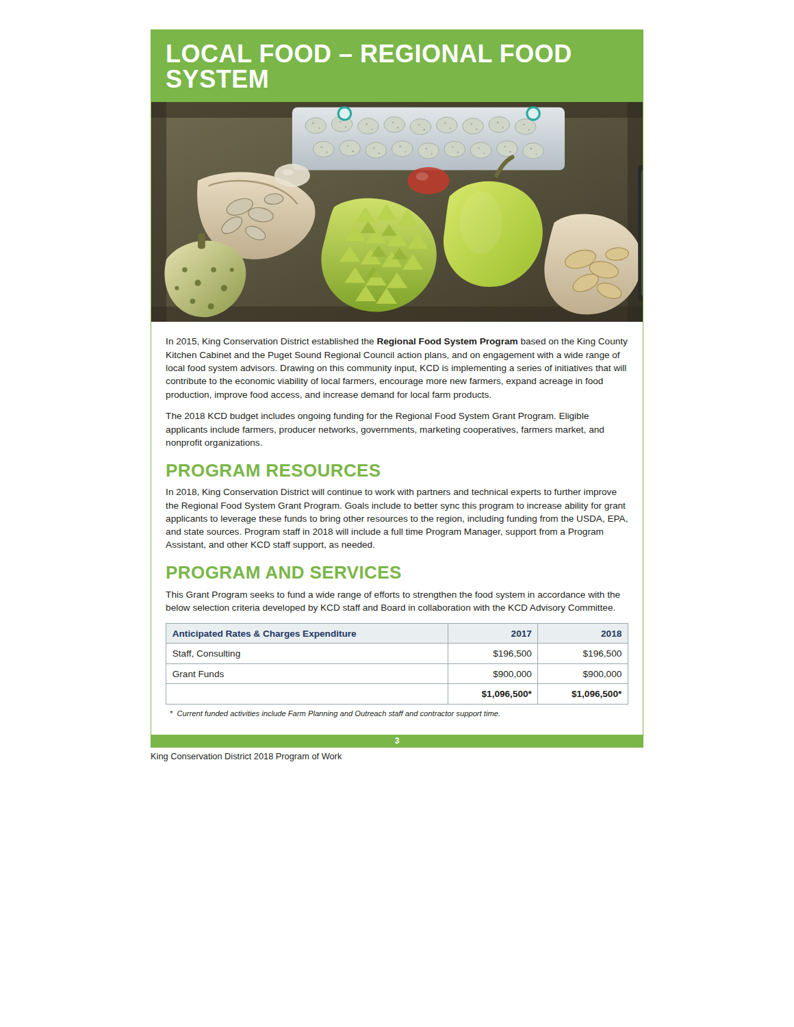Local Food – Regional Food System
In 2015, King Conservation District established the Regional Food System Program based on the King County Kitchen Cabinet and the Puget Sound Regional Council action plans, and on engagement with a wide range of local food system advisors. Drawing on this community input, KCD is implementing a series of initiatives that will contribute to the economic viability of local farmers, encourage more new farmers, expand acreage in food production, improve food access, and increase demand for local farm products.
The 2018 KCD budget includes ongoing funding for the Regional Food System Grant Program. Eligible applicants include farmers, producer networks, governments, marketing cooperatives, farmers market, and nonprofit organizations.
Program Resources
In 2018, King Conservation District will continue to work with partners and technical experts to further improve the Regional Food System Grant Program. Goals include to better sync this program to increase ability for grant applicants to leverage these funds to bring other resources to the region, including funding from the USDA, EPA, and state sources. Program staff in 2018 will include a full time Program Manager, support from a Program Assistant, and other KCD staff support, as needed.
Program and Services
This Grant Program seeks to fund a wide range of efforts to strengthen the food system in accordance with the below selection criteria developed by KCD staff and Board in collaboration with the KCD Advisory Committee.
| Anticipated Rates & Charges Expenditure | 2017 | 2018 |
| --- | --- | --- |
| Staff, Consulting | $196,500 | $196,500 |
| Grant Funds | $900,000 | $900,000 |
| | $1,096,500* | $1,096,500* |
* Current funded activities include Farm Planning and Outreach staff and contractor support time.
3
King Conservation District 2018 Program of Work